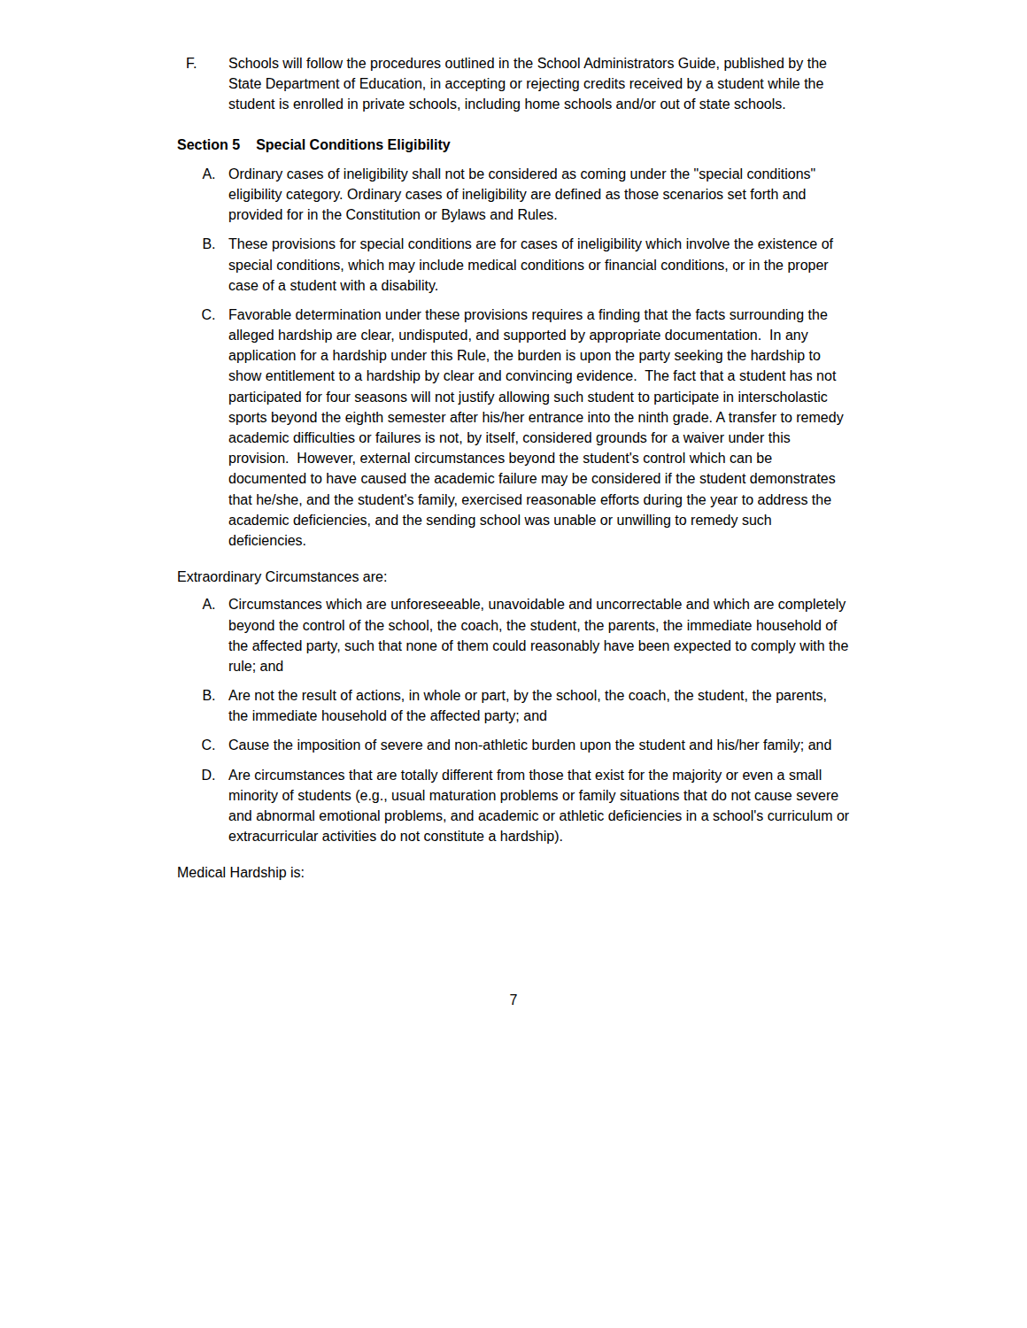F. Schools will follow the procedures outlined in the School Administrators Guide, published by the State Department of Education, in accepting or rejecting credits received by a student while the student is enrolled in private schools, including home schools and/or out of state schools.
Section 5 Special Conditions Eligibility
Ordinary cases of ineligibility shall not be considered as coming under the "special conditions" eligibility category. Ordinary cases of ineligibility are defined as those scenarios set forth and provided for in the Constitution or Bylaws and Rules.
These provisions for special conditions are for cases of ineligibility which involve the existence of special conditions, which may include medical conditions or financial conditions, or in the proper case of a student with a disability.
Favorable determination under these provisions requires a finding that the facts surrounding the alleged hardship are clear, undisputed, and supported by appropriate documentation. In any application for a hardship under this Rule, the burden is upon the party seeking the hardship to show entitlement to a hardship by clear and convincing evidence. The fact that a student has not participated for four seasons will not justify allowing such student to participate in interscholastic sports beyond the eighth semester after his/her entrance into the ninth grade. A transfer to remedy academic difficulties or failures is not, by itself, considered grounds for a waiver under this provision. However, external circumstances beyond the student's control which can be documented to have caused the academic failure may be considered if the student demonstrates that he/she, and the student's family, exercised reasonable efforts during the year to address the academic deficiencies, and the sending school was unable or unwilling to remedy such deficiencies.
Extraordinary Circumstances are:
Circumstances which are unforeseeable, unavoidable and uncorrectable and which are completely beyond the control of the school, the coach, the student, the parents, the immediate household of the affected party, such that none of them could reasonably have been expected to comply with the rule; and
Are not the result of actions, in whole or part, by the school, the coach, the student, the parents, the immediate household of the affected party; and
Cause the imposition of severe and non-athletic burden upon the student and his/her family; and
Are circumstances that are totally different from those that exist for the majority or even a small minority of students (e.g., usual maturation problems or family situations that do not cause severe and abnormal emotional problems, and academic or athletic deficiencies in a school's curriculum or extracurricular activities do not constitute a hardship).
Medical Hardship is:
7